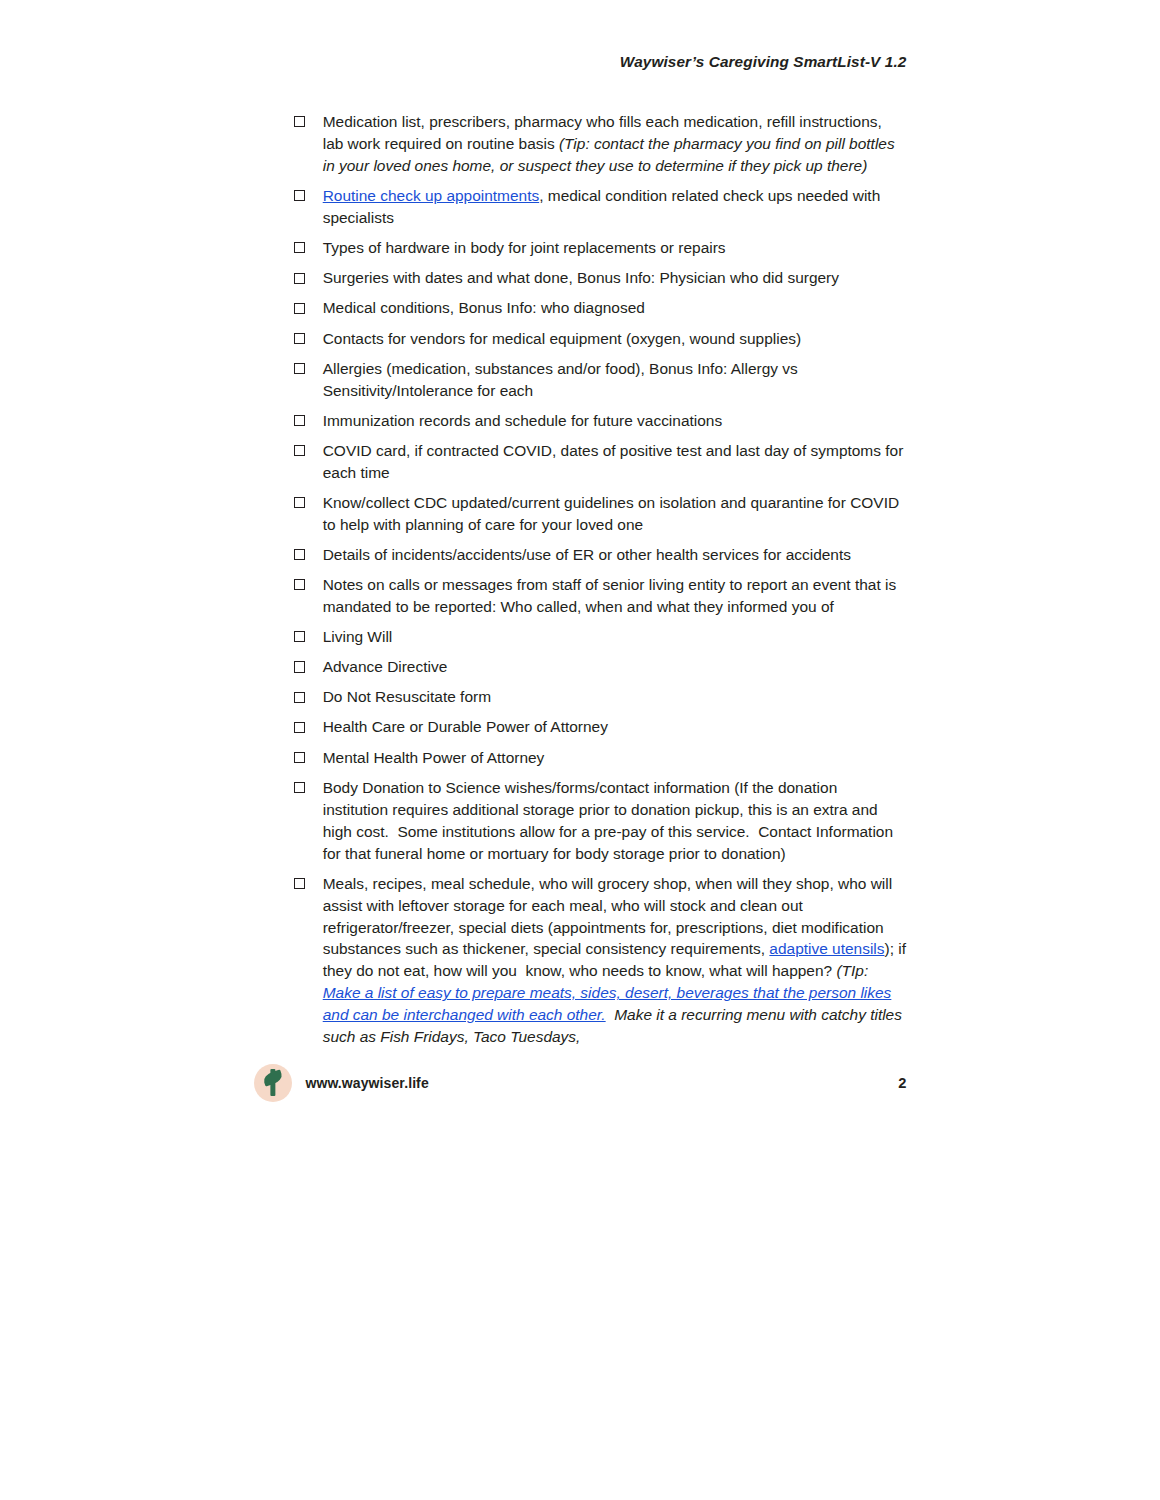Waywiser’s Caregiving SmartList-V 1.2
Medication list, prescribers, pharmacy who fills each medication, refill instructions, lab work required on routine basis (Tip: contact the pharmacy you find on pill bottles in your loved ones home, or suspect they use to determine if they pick up there)
Routine check up appointments, medical condition related check ups needed with specialists
Types of hardware in body for joint replacements or repairs
Surgeries with dates and what done, Bonus Info: Physician who did surgery
Medical conditions, Bonus Info: who diagnosed
Contacts for vendors for medical equipment (oxygen, wound supplies)
Allergies (medication, substances and/or food), Bonus Info: Allergy vs Sensitivity/Intolerance for each
Immunization records and schedule for future vaccinations
COVID card, if contracted COVID, dates of positive test and last day of symptoms for each time
Know/collect CDC updated/current guidelines on isolation and quarantine for COVID to help with planning of care for your loved one
Details of incidents/accidents/use of ER or other health services for accidents
Notes on calls or messages from staff of senior living entity to report an event that is mandated to be reported: Who called, when and what they informed you of
Living Will
Advance Directive
Do Not Resuscitate form
Health Care or Durable Power of Attorney
Mental Health Power of Attorney
Body Donation to Science wishes/forms/contact information (If the donation institution requires additional storage prior to donation pickup, this is an extra and high cost. Some institutions allow for a pre-pay of this service. Contact Information for that funeral home or mortuary for body storage prior to donation)
Meals, recipes, meal schedule, who will grocery shop, when will they shop, who will assist with leftover storage for each meal, who will stock and clean out refrigerator/freezer, special diets (appointments for, prescriptions, diet modification substances such as thickener, special consistency requirements, adaptive utensils); if they do not eat, how will you know, who needs to know, what will happen? (TIp: Make a list of easy to prepare meats, sides, desert, beverages that the person likes and can be interchanged with each other. Make it a recurring menu with catchy titles such as Fish Fridays, Taco Tuesdays,
www.waywiser.life
2